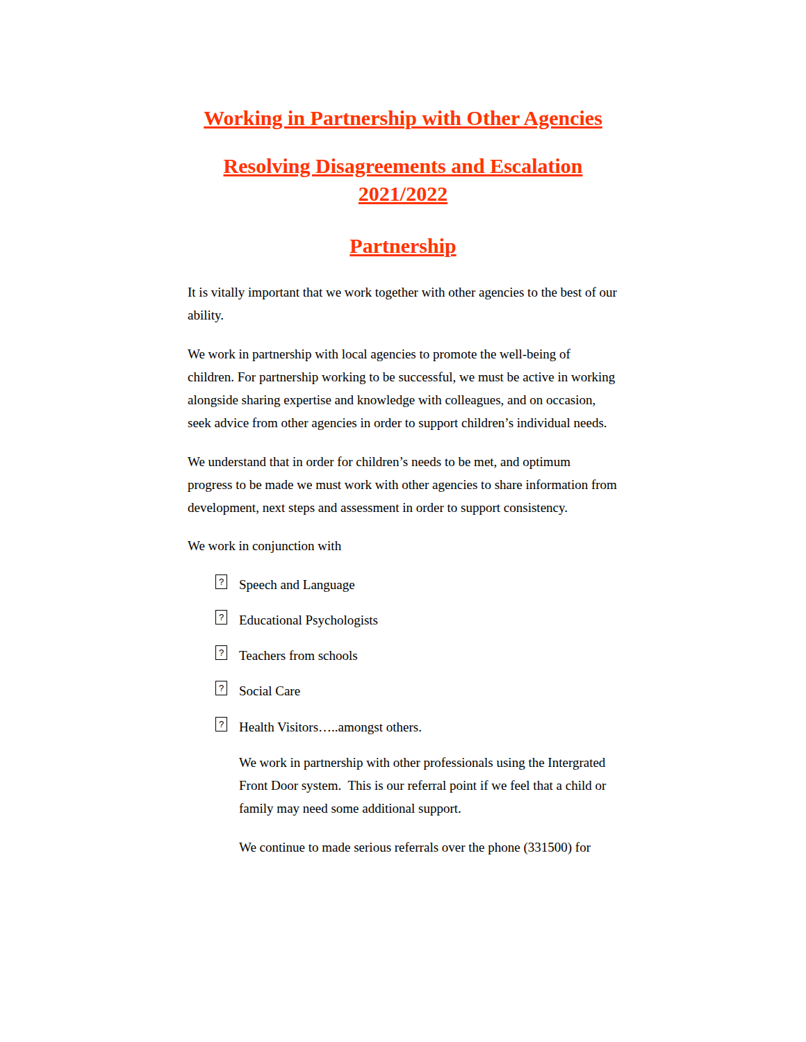Working in Partnership with Other Agencies
Resolving Disagreements and Escalation
2021/2022
Partnership
It is vitally important that we work together with other agencies to the best of our ability.
We work in partnership with local agencies to promote the well-being of children. For partnership working to be successful, we must be active in working alongside sharing expertise and knowledge with colleagues, and on occasion, seek advice from other agencies in order to support children’s individual needs.
We understand that in order for children’s needs to be met, and optimum progress to be made we must work with other agencies to share information from development, next steps and assessment in order to support consistency.
We work in conjunction with
Speech and Language
Educational Psychologists
Teachers from schools
Social Care
Health Visitors…..amongst others.
We work in partnership with other professionals using the Intergrated Front Door system. This is our referral point if we feel that a child or family may need some additional support.
We continue to made serious referrals over the phone (331500) for